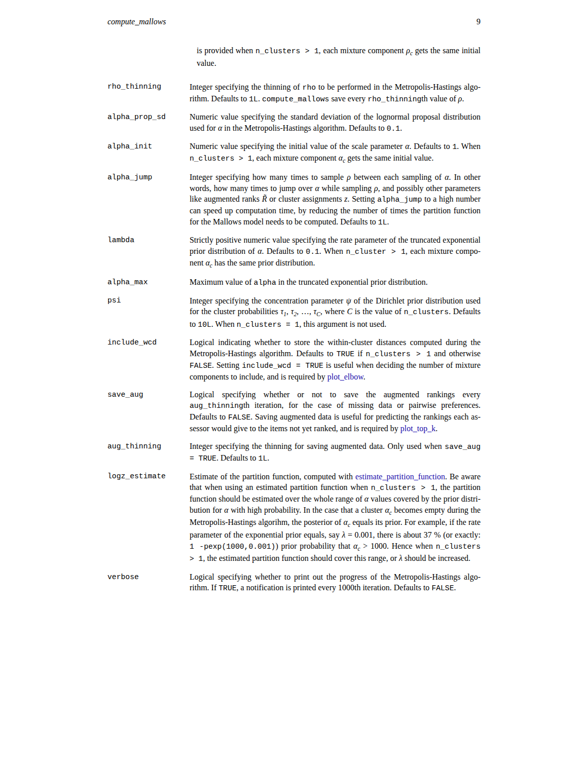compute_mallows 9
is provided when n_clusters > 1, each mixture component ρc gets the same initial value.
rho_thinning
Integer specifying the thinning of rho to be performed in the Metropolis-​Hastings algorithm. Defaults to 1L. compute_mallows save every rho_thinningth value of ρ.
alpha_prop_sd
Numeric value specifying the standard deviation of the lognormal proposal distribution used for α in the Metropolis-Hastings algorithm. Defaults to 0.1.
alpha_init
Numeric value specifying the initial value of the scale parameter α. Defaults to 1. When n_clusters > 1, each mixture component αc gets the same initial value.
alpha_jump
Integer specifying how many times to sample ρ between each sampling of α. In other words, how many times to jump over α while sampling ρ, and possibly other parameters like augmented ranks R̃ or cluster assignments z. Setting alpha_jump to a high number can speed up computation time, by reducing the number of times the partition function for the Mallows model needs to be computed. Defaults to 1L.
lambda
Strictly positive numeric value specifying the rate parameter of the truncated exponential prior distribution of α. Defaults to 0.1. When n_cluster > 1, each mixture component αc has the same prior distribution.
alpha_max
Maximum value of alpha in the truncated exponential prior distribution.
psi
Integer specifying the concentration parameter ψ of the Dirichlet prior distribution used for the cluster probabilities τ1, τ2, …, τC, where C is the value of n_clusters. Defaults to 10L. When n_clusters = 1, this argument is not used.
include_wcd
Logical indicating whether to store the within-cluster distances computed during the Metropolis-Hastings algorithm. Defaults to TRUE if n_clusters > 1 and otherwise FALSE. Setting include_wcd = TRUE is useful when deciding the number of mixture components to include, and is required by plot_elbow.
save_aug
Logical specifying whether or not to save the augmented rankings every aug_thinningth iteration, for the case of missing data or pairwise preferences. Defaults to FALSE. Saving augmented data is useful for predicting the rankings each assessor would give to the items not yet ranked, and is required by plot_top_k.
aug_thinning
Integer specifying the thinning for saving augmented data. Only used when save_aug = TRUE. Defaults to 1L.
logz_estimate
Estimate of the partition function, computed with estimate_partition_function. Be aware that when using an estimated partition function when n_clusters > 1, the partition function should be estimated over the whole range of α values covered by the prior distribution for α with high probability. In the case that a cluster αc becomes empty during the Metropolis-Hastings algorihm, the posterior of αc equals its prior. For example, if the rate parameter of the exponential prior equals, say λ = 0.001, there is about 37 % (or exactly: 1 -pexp(1000,0.001)) prior probability that αc > 1000. Hence when n_clusters > 1, the estimated partition function should cover this range, or λ should be increased.
verbose
Logical specifying whether to print out the progress of the Metropolis-Hastings algorithm. If TRUE, a notification is printed every 1000th iteration. Defaults to FALSE.